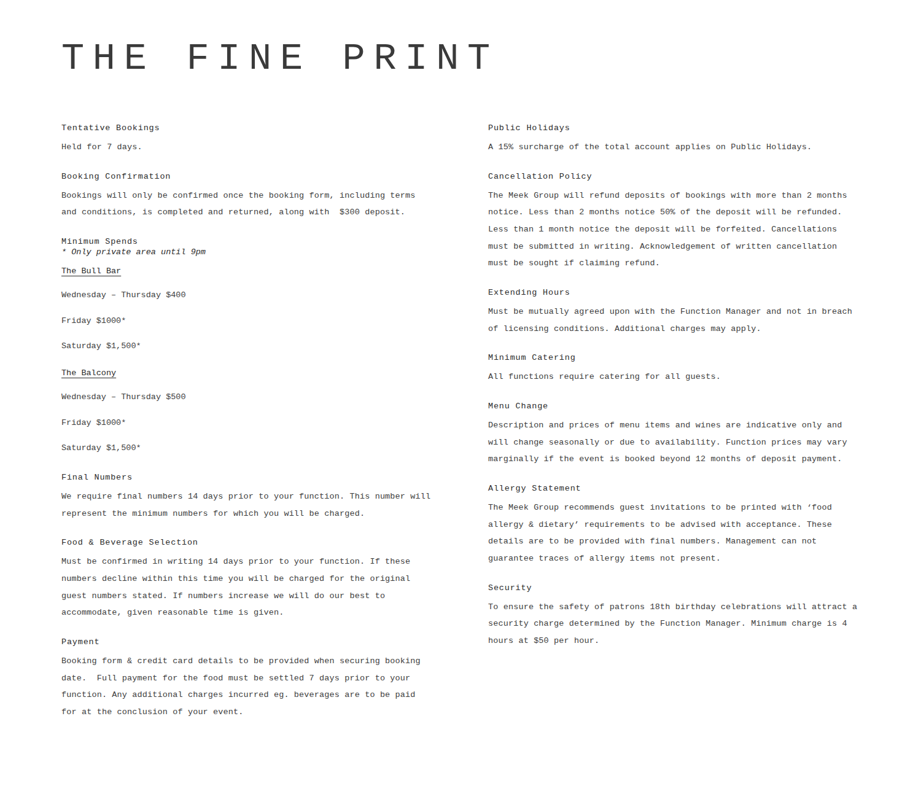THE FINE PRINT
Tentative Bookings
Held for 7 days.
Booking Confirmation
Bookings will only be confirmed once the booking form, including terms and conditions, is completed and returned, along with $300 deposit.
Minimum Spends
* Only private area until 9pm
The Bull Bar
Wednesday – Thursday $400
Friday $1000*
Saturday $1,500*
The Balcony
Wednesday – Thursday $500
Friday $1000*
Saturday $1,500*
Final Numbers
We require final numbers 14 days prior to your function. This number will represent the minimum numbers for which you will be charged.
Food & Beverage Selection
Must be confirmed in writing 14 days prior to your function. If these numbers decline within this time you will be charged for the original guest numbers stated. If numbers increase we will do our best to accommodate, given reasonable time is given.
Payment
Booking form & credit card details to be provided when securing booking date. Full payment for the food must be settled 7 days prior to your function. Any additional charges incurred eg. beverages are to be paid for at the conclusion of your event.
Public Holidays
A 15% surcharge of the total account applies on Public Holidays.
Cancellation Policy
The Meek Group will refund deposits of bookings with more than 2 months notice. Less than 2 months notice 50% of the deposit will be refunded. Less than 1 month notice the deposit will be forfeited. Cancellations must be submitted in writing. Acknowledgement of written cancellation must be sought if claiming refund.
Extending Hours
Must be mutually agreed upon with the Function Manager and not in breach of licensing conditions. Additional charges may apply.
Minimum Catering
All functions require catering for all guests.
Menu Change
Description and prices of menu items and wines are indicative only and will change seasonally or due to availability. Function prices may vary marginally if the event is booked beyond 12 months of deposit payment.
Allergy Statement
The Meek Group recommends guest invitations to be printed with ‘food allergy & dietary’ requirements to be advised with acceptance. These details are to be provided with final numbers. Management can not guarantee traces of allergy items not present.
Security
To ensure the safety of patrons 18th birthday celebrations will attract a security charge determined by the Function Manager. Minimum charge is 4 hours at $50 per hour.